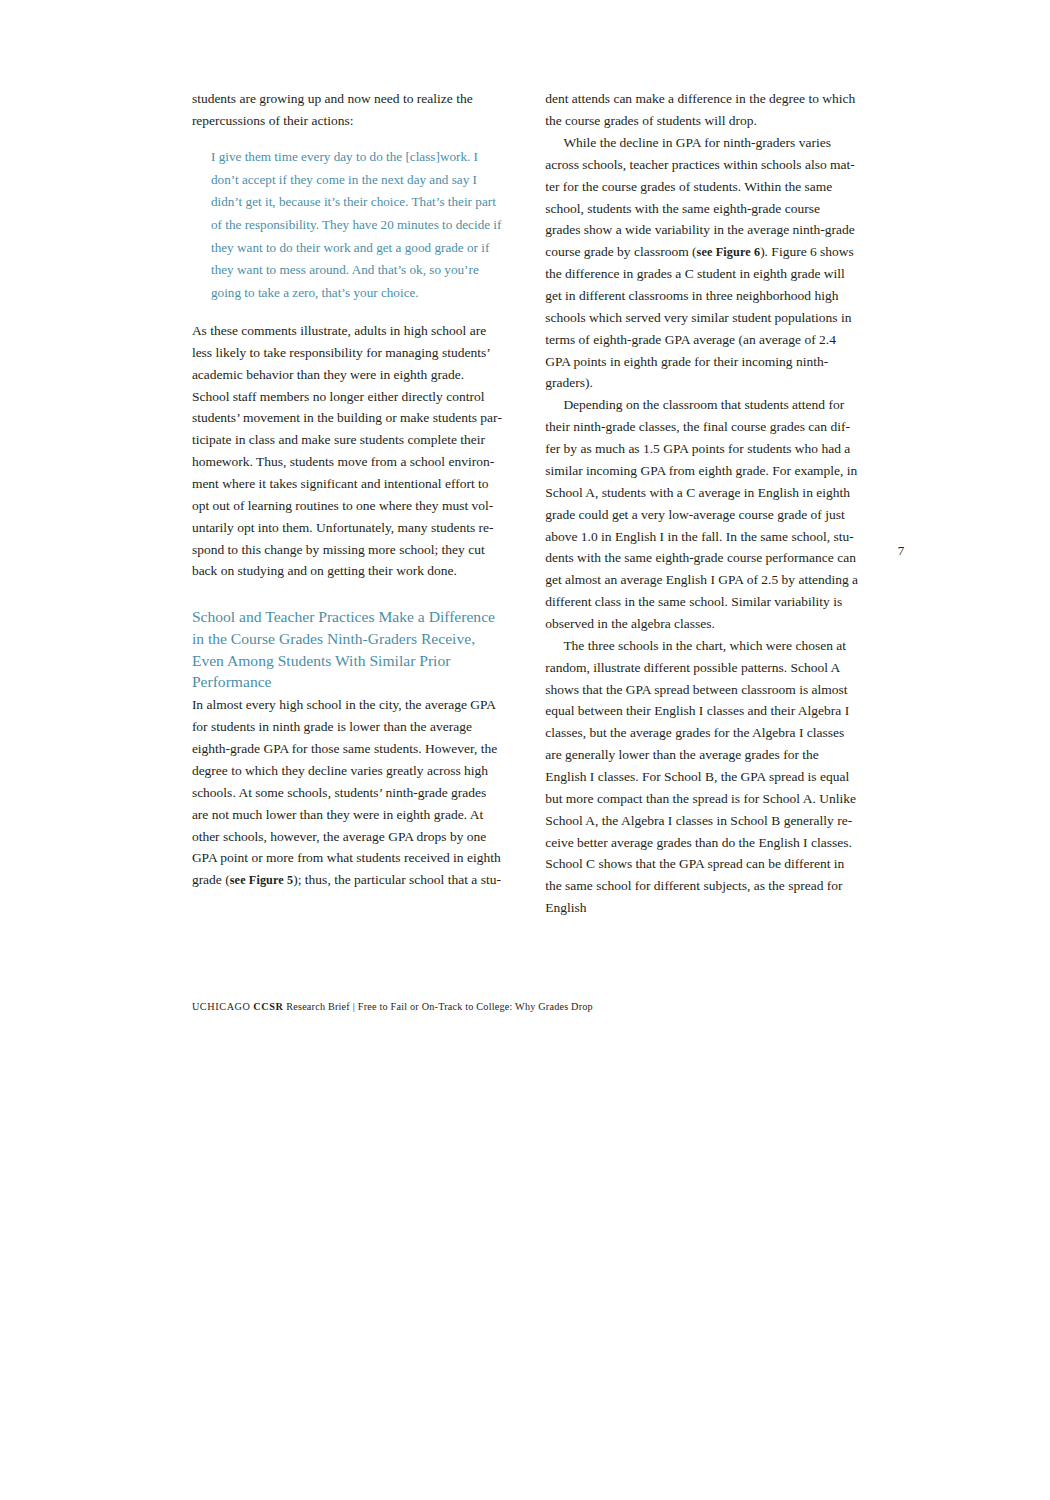7
students are growing up and now need to realize the repercussions of their actions:
I give them time every day to do the [class]work. I don’t accept if they come in the next day and say I didn’t get it, because it’s their choice. That’s their part of the responsibility. They have 20 minutes to decide if they want to do their work and get a good grade or if they want to mess around. And that’s ok, so you’re going to take a zero, that’s your choice.
As these comments illustrate, adults in high school are less likely to take responsibility for managing students’ academic behavior than they were in eighth grade. School staff members no longer either directly control students’ movement in the building or make students participate in class and make sure students complete their homework. Thus, students move from a school environment where it takes significant and intentional effort to opt out of learning routines to one where they must voluntarily opt into them. Unfortunately, many students respond to this change by missing more school; they cut back on studying and on getting their work done.
School and Teacher Practices Make a Difference in the Course Grades Ninth-Graders Receive, Even Among Students With Similar Prior Performance
In almost every high school in the city, the average GPA for students in ninth grade is lower than the average eighth-grade GPA for those same students. However, the degree to which they decline varies greatly across high schools. At some schools, students’ ninth-grade grades are not much lower than they were in eighth grade. At other schools, however, the average GPA drops by one GPA point or more from what students received in eighth grade (see Figure 5); thus, the particular school that a student attends can make a difference in the degree to which the course grades of students will drop.
While the decline in GPA for ninth-graders varies across schools, teacher practices within schools also matter for the course grades of students. Within the same school, students with the same eighth-grade course grades show a wide variability in the average ninth-grade course grade by classroom (see Figure 6). Figure 6 shows the difference in grades a C student in eighth grade will get in different classrooms in three neighborhood high schools which served very similar student populations in terms of eighth-grade GPA average (an average of 2.4 GPA points in eighth grade for their incoming ninth-graders).
Depending on the classroom that students attend for their ninth-grade classes, the final course grades can differ by as much as 1.5 GPA points for students who had a similar incoming GPA from eighth grade. For example, in School A, students with a C average in English in eighth grade could get a very low-average course grade of just above 1.0 in English I in the fall. In the same school, students with the same eighth-grade course performance can get almost an average English I GPA of 2.5 by attending a different class in the same school. Similar variability is observed in the algebra classes.
The three schools in the chart, which were chosen at random, illustrate different possible patterns. School A shows that the GPA spread between classroom is almost equal between their English I classes and their Algebra I classes, but the average grades for the Algebra I classes are generally lower than the average grades for the English I classes. For School B, the GPA spread is equal but more compact than the spread is for School A. Unlike School A, the Algebra I classes in School B generally receive better average grades than do the English I classes. School C shows that the GPA spread can be different in the same school for different subjects, as the spread for English
UCHICAGO CCSR Research Brief|Free to Fail or On-Track to College: Why Grades Drop